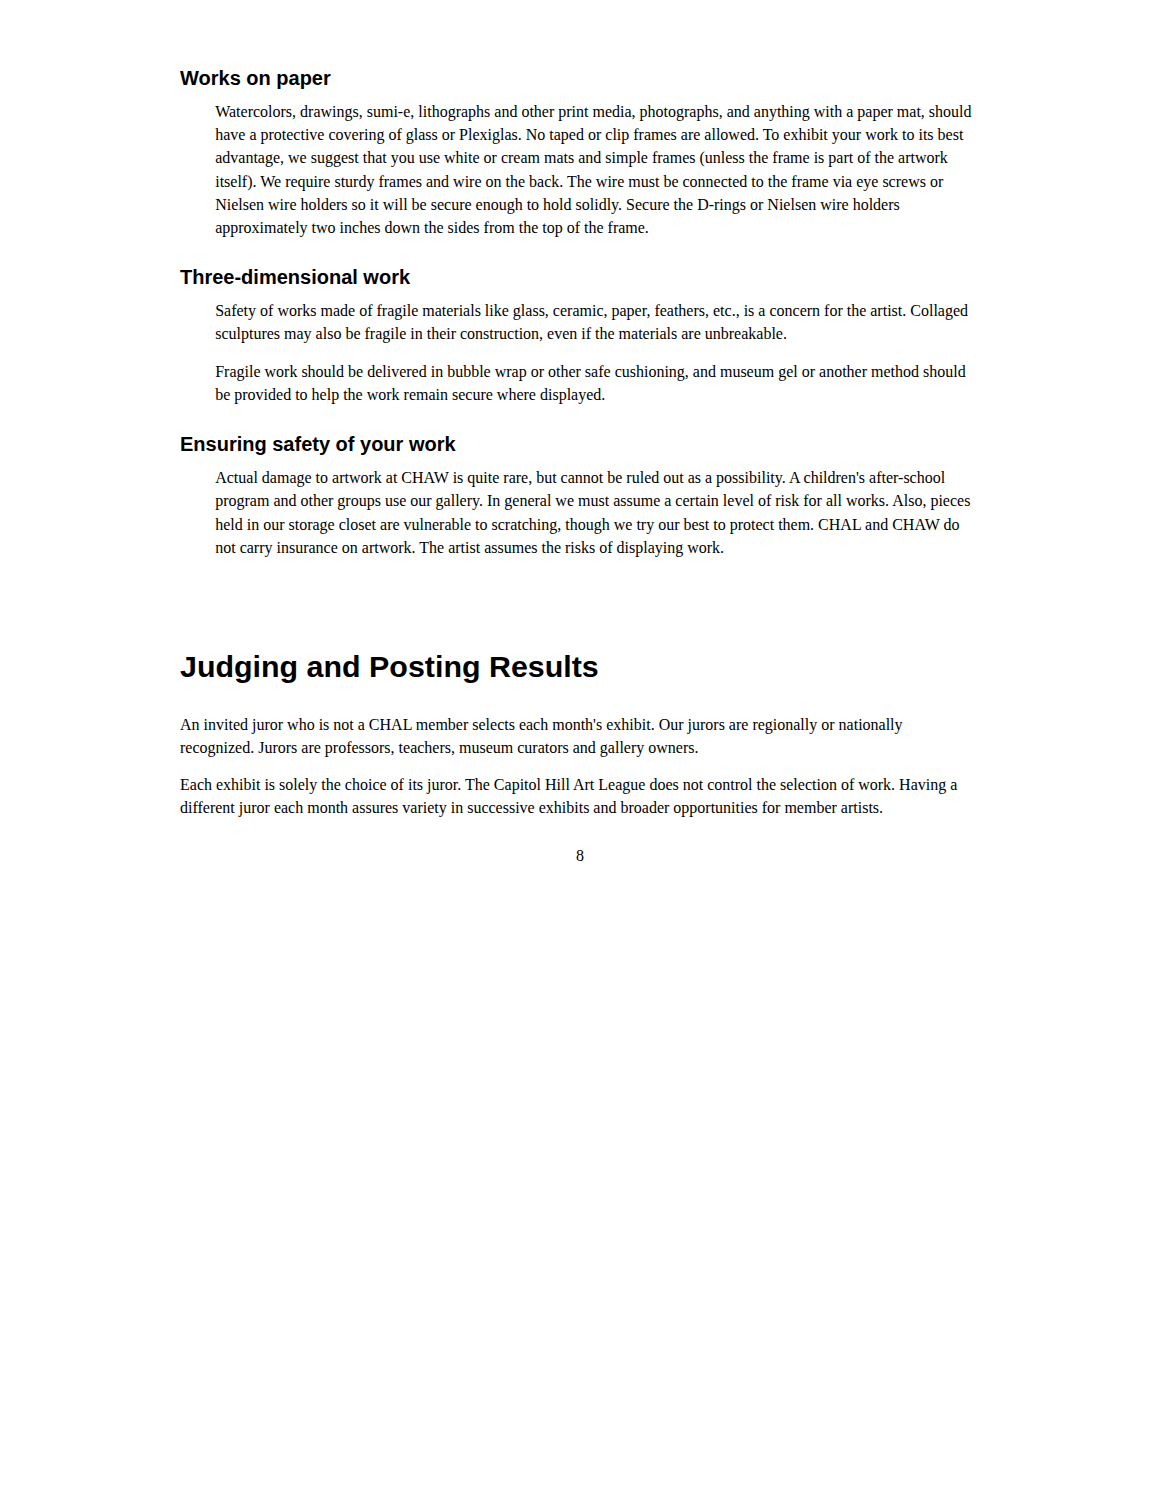Works on paper
Watercolors, drawings, sumi-e, lithographs and other print media, photographs, and anything with a paper mat, should have a protective covering of glass or Plexiglas. No taped or clip frames are allowed. To exhibit your work to its best advantage, we suggest that you use white or cream mats and simple frames (unless the frame is part of the artwork itself). We require sturdy frames and wire on the back. The wire must be connected to the frame via eye screws or Nielsen wire holders so it will be secure enough to hold solidly. Secure the D-rings or Nielsen wire holders approximately two inches down the sides from the top of the frame.
Three-dimensional work
Safety of works made of fragile materials like glass, ceramic, paper, feathers, etc., is a concern for the artist. Collaged sculptures may also be fragile in their construction, even if the materials are unbreakable.
Fragile work should be delivered in bubble wrap or other safe cushioning, and museum gel or another method should be provided to help the work remain secure where displayed.
Ensuring safety of your work
Actual damage to artwork at CHAW is quite rare, but cannot be ruled out as a possibility. A children's after-school program and other groups use our gallery. In general we must assume a certain level of risk for all works. Also, pieces held in our storage closet are vulnerable to scratching, though we try our best to protect them. CHAL and CHAW do not carry insurance on artwork. The artist assumes the risks of displaying work.
Judging and Posting Results
An invited juror who is not a CHAL member selects each month's exhibit. Our jurors are regionally or nationally recognized. Jurors are professors, teachers, museum curators and gallery owners.
Each exhibit is solely the choice of its juror. The Capitol Hill Art League does not control the selection of work. Having a different juror each month assures variety in successive exhibits and broader opportunities for member artists.
8